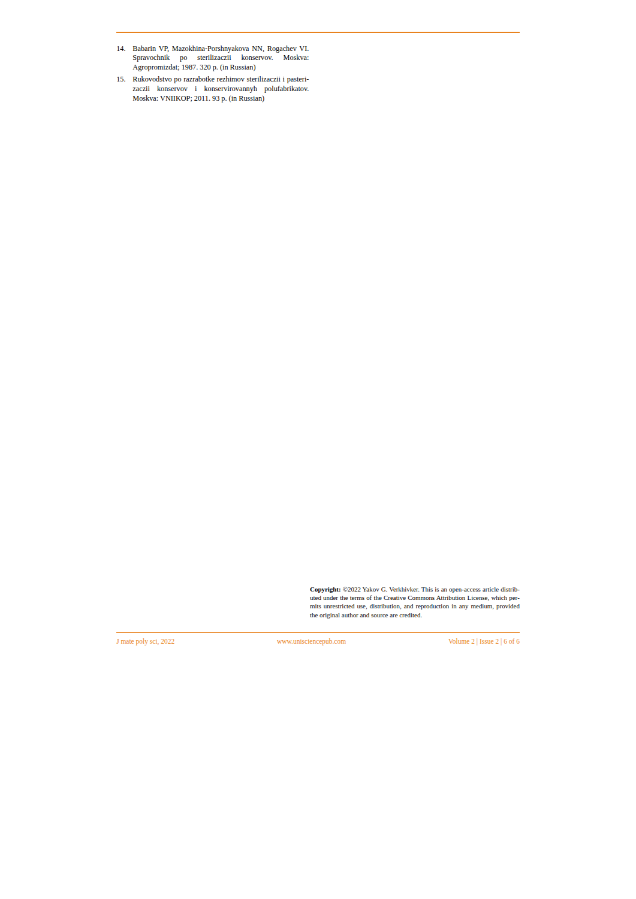14. Babarin VP, Mazokhina-Porshnyakova NN, Rogachev VI. Spravochnik po sterilizaczii konservov. Moskva: Agropromizdat; 1987. 320 p. (in Russian)
15. Rukovodstvo po razrabotke rezhimov sterilizaczii i pasterizaczii konservov i konservirovannyh polufabrikatov. Moskva: VNIIKOP; 2011. 93 p. (in Russian)
Copyright: ©2022 Yakov G. Verkhivker. This is an open-access article distributed under the terms of the Creative Commons Attribution License, which permits unrestricted use, distribution, and reproduction in any medium, provided the original author and source are credited.
J mate poly sci, 2022
www.unisciencepub.com
Volume 2 | Issue 2 | 6 of 6